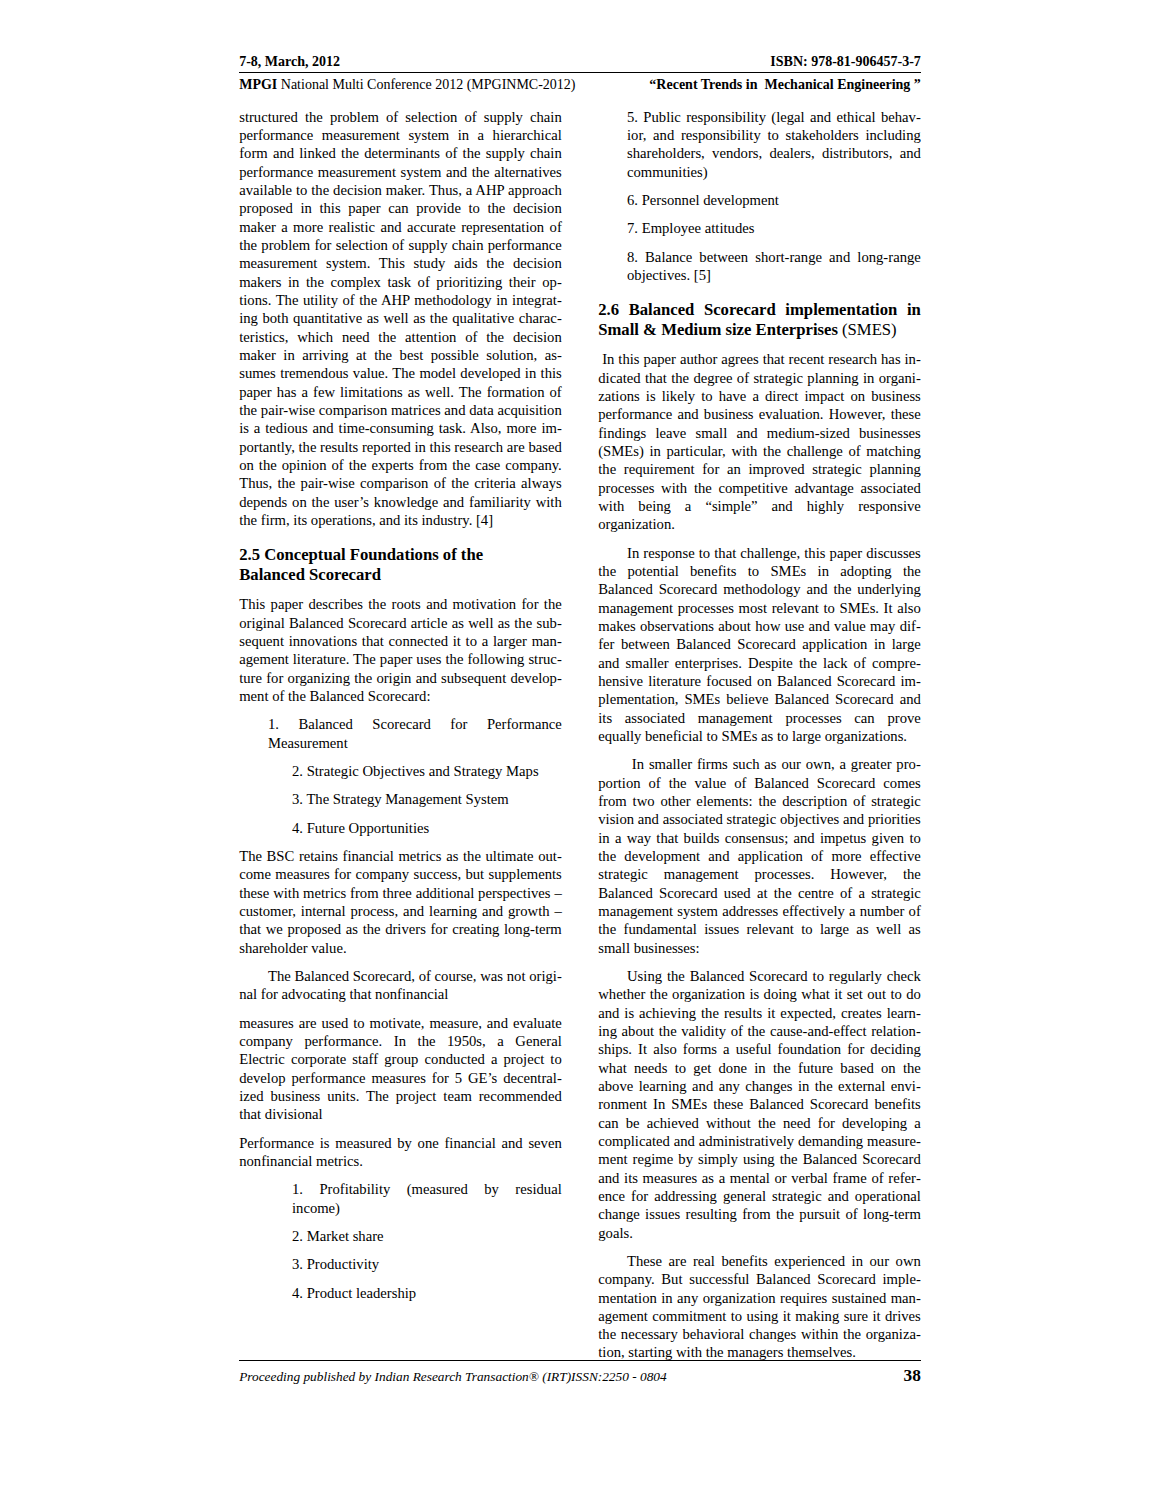7-8, March, 2012 ISBN: 978-81-906457-3-7
MPGI National Multi Conference 2012 (MPGINMC-2012) “Recent Trends in Mechanical Engineering ”
structured the problem of selection of supply chain performance measurement system in a hierarchical form and linked the determinants of the supply chain performance measurement system and the alternatives available to the decision maker. Thus, a AHP approach proposed in this paper can provide to the decision maker a more realistic and accurate representation of the problem for selection of supply chain performance measurement system. This study aids the decision makers in the complex task of prioritizing their options. The utility of the AHP methodology in integrating both quantitative as well as the qualitative characteristics, which need the attention of the decision maker in arriving at the best possible solution, assumes tremendous value. The model developed in this paper has a few limitations as well. The formation of the pair-wise comparison matrices and data acquisition is a tedious and time-consuming task. Also, more importantly, the results reported in this research are based on the opinion of the experts from the case company. Thus, the pair-wise comparison of the criteria always depends on the user’s knowledge and familiarity with the firm, its operations, and its industry. [4]
2.5 Conceptual Foundations of the
Balanced Scorecard
This paper describes the roots and motivation for the original Balanced Scorecard article as well as the subsequent innovations that connected it to a larger management literature. The paper uses the following structure for organizing the origin and subsequent development of the Balanced Scorecard:
1. Balanced Scorecard for Performance Measurement
2. Strategic Objectives and Strategy Maps
3. The Strategy Management System
4. Future Opportunities
The BSC retains financial metrics as the ultimate outcome measures for company success, but supplements these with metrics from three additional perspectives – customer, internal process, and learning and growth – that we proposed as the drivers for creating long-term shareholder value.
The Balanced Scorecard, of course, was not original for advocating that nonfinancial
measures are used to motivate, measure, and evaluate company performance. In the 1950s, a General Electric corporate staff group conducted a project to develop performance measures for 5 GE’s decentralized business units. The project team recommended that divisional
Performance is measured by one financial and seven nonfinancial metrics.
1. Profitability (measured by residual income)
2. Market share
3. Productivity
4. Product leadership
5. Public responsibility (legal and ethical behavior, and responsibility to stakeholders including shareholders, vendors, dealers, distributors, and communities)
6. Personnel development
7. Employee attitudes
8. Balance between short-range and long-range objectives. [5]
2.6 Balanced Scorecard implementation in Small & Medium size Enterprises (SMES)
In this paper author agrees that recent research has indicated that the degree of strategic planning in organizations is likely to have a direct impact on business performance and business evaluation. However, these findings leave small and medium-sized businesses (SMEs) in particular, with the challenge of matching the requirement for an improved strategic planning processes with the competitive advantage associated with being a “simple” and highly responsive organization.
In response to that challenge, this paper discusses the potential benefits to SMEs in adopting the Balanced Scorecard methodology and the underlying management processes most relevant to SMEs. It also makes observations about how use and value may differ between Balanced Scorecard application in large and smaller enterprises. Despite the lack of comprehensive literature focused on Balanced Scorecard implementation, SMEs believe Balanced Scorecard and its associated management processes can prove equally beneficial to SMEs as to large organizations.
In smaller firms such as our own, a greater proportion of the value of Balanced Scorecard comes from two other elements: the description of strategic vision and associated strategic objectives and priorities in a way that builds consensus; and impetus given to the development and application of more effective strategic management processes. However, the Balanced Scorecard used at the centre of a strategic management system addresses effectively a number of the fundamental issues relevant to large as well as small businesses:
Using the Balanced Scorecard to regularly check whether the organization is doing what it set out to do and is achieving the results it expected, creates learning about the validity of the cause-and-effect relationships. It also forms a useful foundation for deciding what needs to get done in the future based on the above learning and any changes in the external environment In SMEs these Balanced Scorecard benefits can be achieved without the need for developing a complicated and administratively demanding measurement regime by simply using the Balanced Scorecard and its measures as a mental or verbal frame of reference for addressing general strategic and operational change issues resulting from the pursuit of long-term goals.
These are real benefits experienced in our own company. But successful Balanced Scorecard implementation in any organization requires sustained management commitment to using it making sure it drives the necessary behavioral changes within the organization, starting with the managers themselves.
Proceeding published by Indian Research Transaction® (IRT)ISSN:2250 - 0804 38